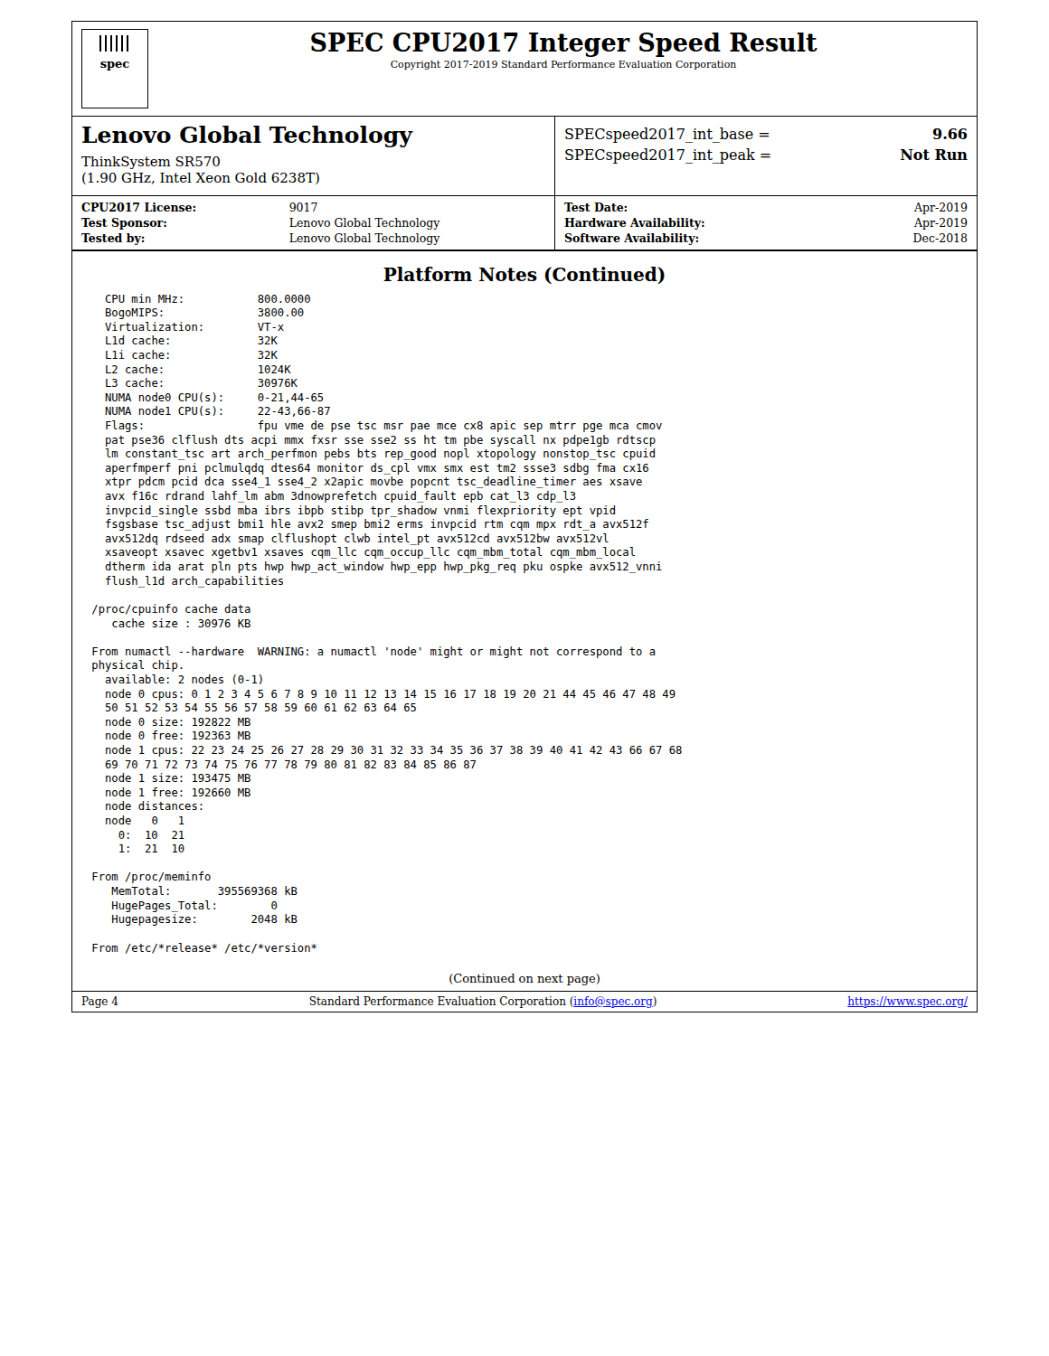spec
SPEC CPU2017 Integer Speed Result
Copyright 2017-2019 Standard Performance Evaluation Corporation
Lenovo Global Technology
ThinkSystem SR570
(1.90 GHz, Intel Xeon Gold 6238T)
SPECspeed2017_int_base =9.66
SPECspeed2017_int_peak =Not Run
| CPU2017 License: | 9017 |
| Test Sponsor: | Lenovo Global Technology |
| Tested by: | Lenovo Global Technology |
| Test Date: | Apr-2019 |
| Hardware Availability: | Apr-2019 |
| Software Availability: | Dec-2018 |
Platform Notes (Continued)
   CPU min MHz:           800.0000
   BogoMIPS:              3800.00
   Virtualization:        VT-x
   L1d cache:             32K
   L1i cache:             32K
   L2 cache:              1024K
   L3 cache:              30976K
   NUMA node0 CPU(s):     0-21,44-65
   NUMA node1 CPU(s):     22-43,66-87
   Flags:                 fpu vme de pse tsc msr pae mce cx8 apic sep mtrr pge mca cmov
   pat pse36 clflush dts acpi mmx fxsr sse sse2 ss ht tm pbe syscall nx pdpe1gb rdtscp
   lm constant_tsc art arch_perfmon pebs bts rep_good nopl xtopology nonstop_tsc cpuid
   aperfmperf pni pclmulqdq dtes64 monitor ds_cpl vmx smx est tm2 ssse3 sdbg fma cx16
   xtpr pdcm pcid dca sse4_1 sse4_2 x2apic movbe popcnt tsc_deadline_timer aes xsave
   avx f16c rdrand lahf_lm abm 3dnowprefetch cpuid_fault epb cat_l3 cdp_l3
   invpcid_single ssbd mba ibrs ibpb stibp tpr_shadow vnmi flexpriority ept vpid
   fsgsbase tsc_adjust bmi1 hle avx2 smep bmi2 erms invpcid rtm cqm mpx rdt_a avx512f
   avx512dq rdseed adx smap clflushopt clwb intel_pt avx512cd avx512bw avx512vl
   xsaveopt xsavec xgetbv1 xsaves cqm_llc cqm_occup_llc cqm_mbm_total cqm_mbm_local
   dtherm ida arat pln pts hwp hwp_act_window hwp_epp hwp_pkg_req pku ospke avx512_vnni
   flush_l1d arch_capabilities

 /proc/cpuinfo cache data
    cache size : 30976 KB

 From numactl --hardware  WARNING: a numactl 'node' might or might not correspond to a
 physical chip.
   available: 2 nodes (0-1)
   node 0 cpus: 0 1 2 3 4 5 6 7 8 9 10 11 12 13 14 15 16 17 18 19 20 21 44 45 46 47 48 49
   50 51 52 53 54 55 56 57 58 59 60 61 62 63 64 65
   node 0 size: 192822 MB
   node 0 free: 192363 MB
   node 1 cpus: 22 23 24 25 26 27 28 29 30 31 32 33 34 35 36 37 38 39 40 41 42 43 66 67 68
   69 70 71 72 73 74 75 76 77 78 79 80 81 82 83 84 85 86 87
   node 1 size: 193475 MB
   node 1 free: 192660 MB
   node distances:
   node   0   1
     0:  10  21
     1:  21  10

 From /proc/meminfo
    MemTotal:       395569368 kB
    HugePages_Total:        0
    Hugepagesize:        2048 kB

 From /etc/*release* /etc/*version*
(Continued on next page)
Page 4
Standard Performance Evaluation Corporation (info@spec.org)
https://www.spec.org/